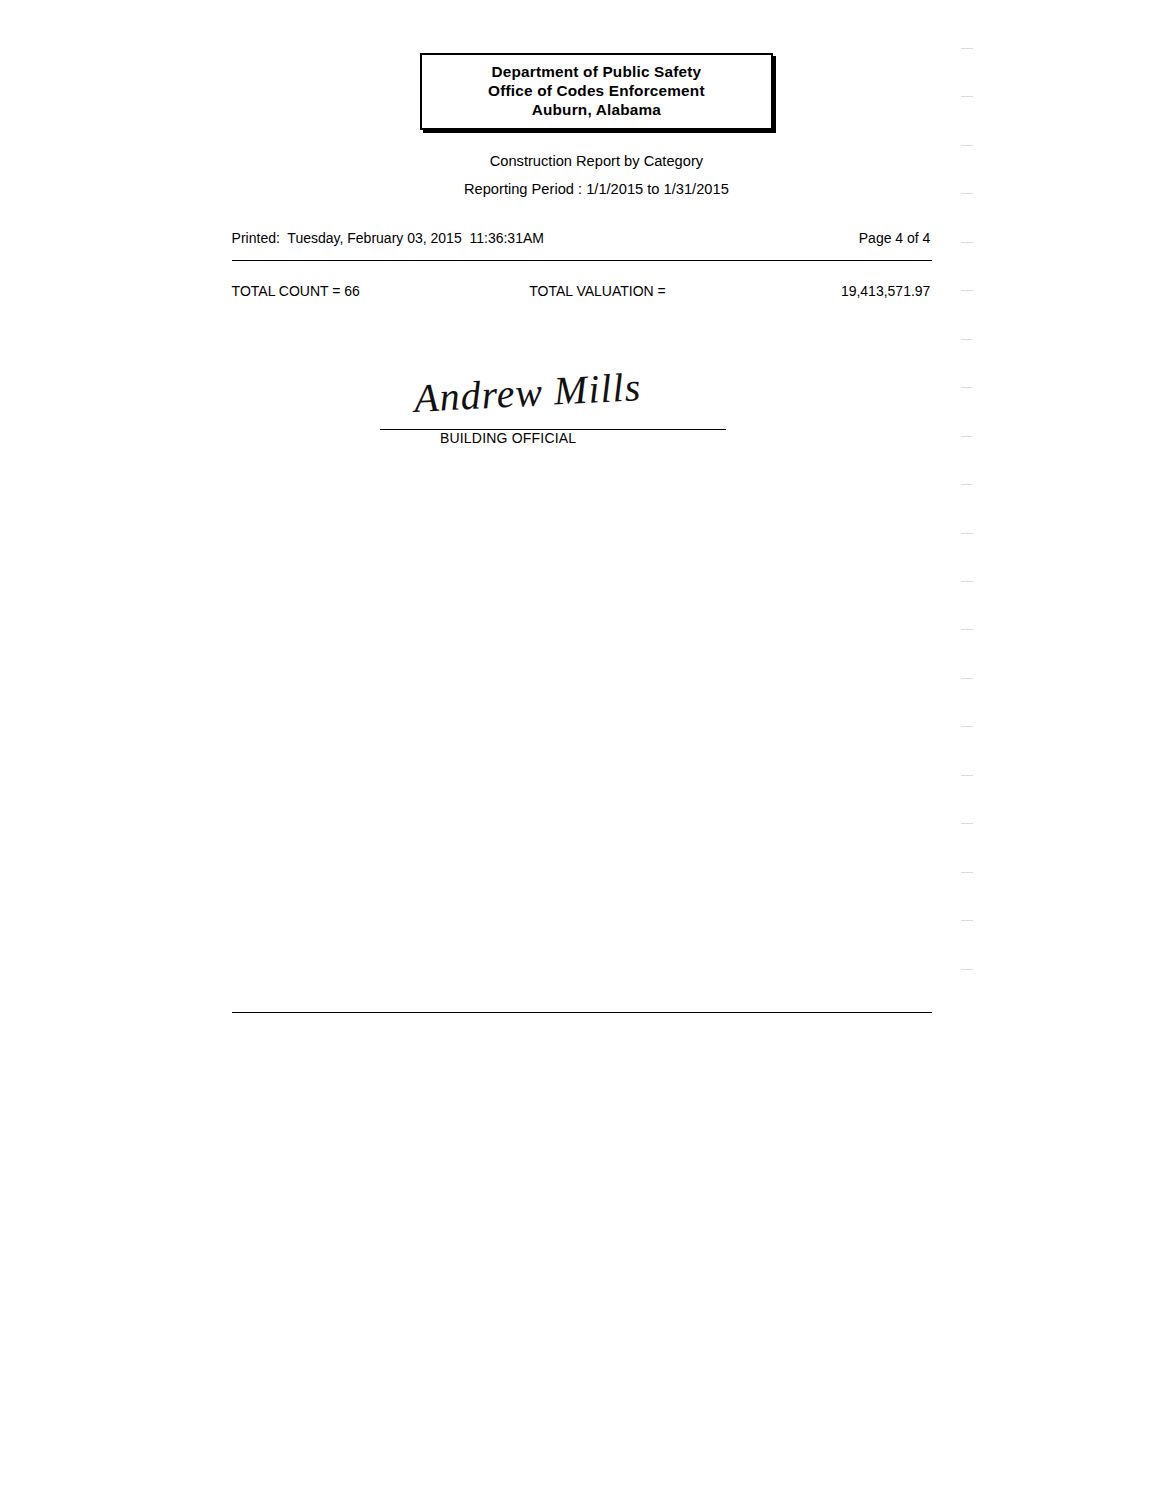Department of Public Safety
Office of Codes Enforcement
Auburn, Alabama
Construction Report by Category
Reporting Period : 1/1/2015 to 1/31/2015
Printed: Tuesday, February 03, 2015 11:36:31AM
Page 4 of 4
TOTAL COUNT = 66
TOTAL VALUATION =
19,413,571.97
Andrew Mills
BUILDING OFFICIAL